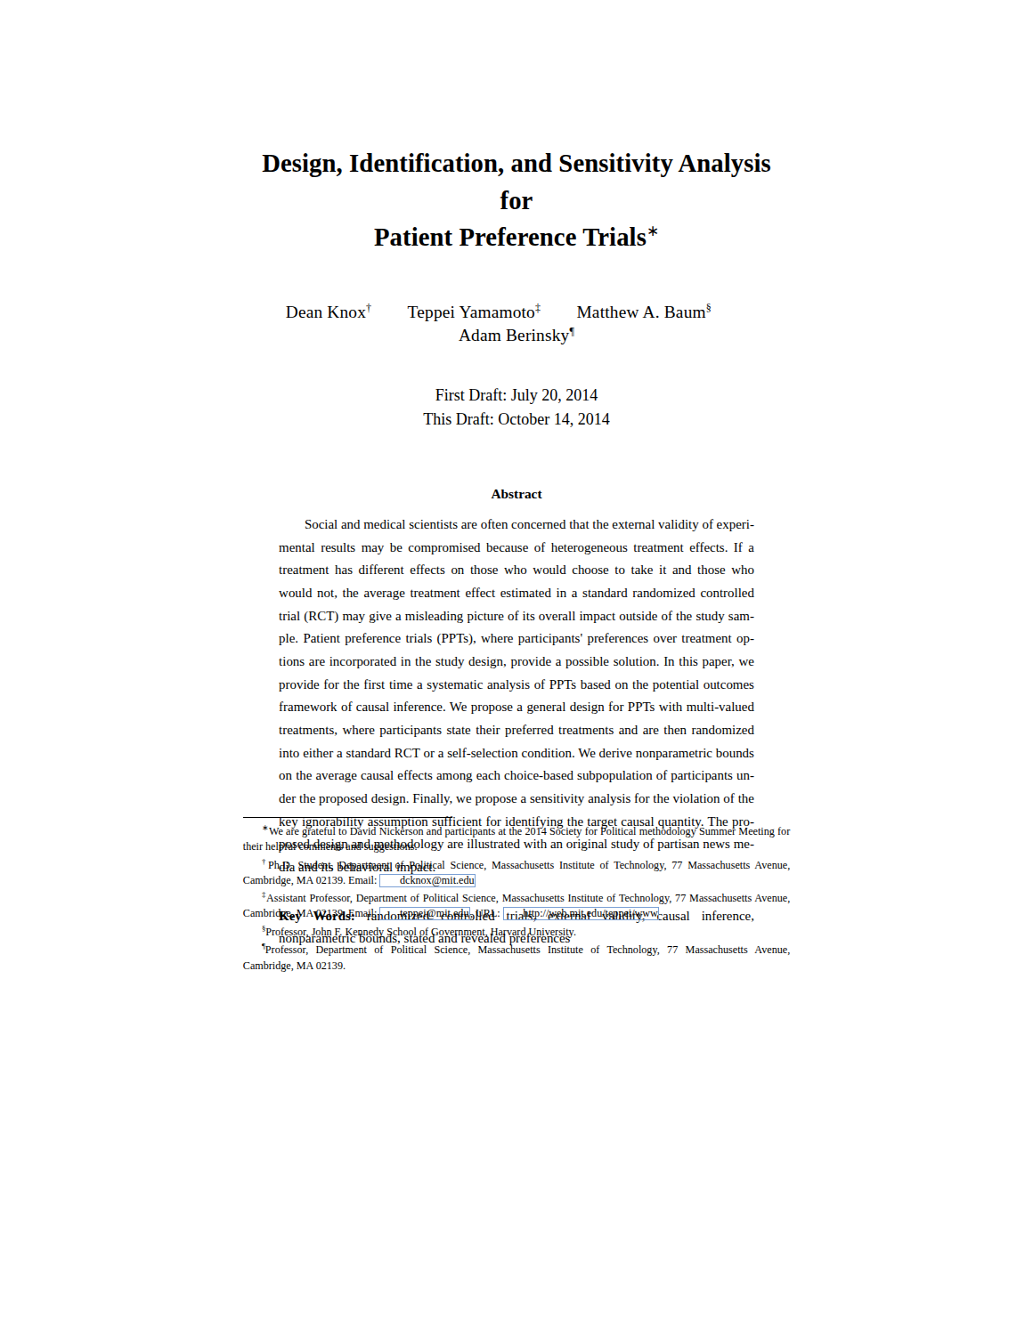Design, Identification, and Sensitivity Analysis for
Patient Preference Trials∗
Dean Knox† Teppei Yamamoto‡ Matthew A. Baum§ Adam Berinsky¶
First Draft: July 20, 2014
This Draft: October 14, 2014
Abstract
Social and medical scientists are often concerned that the external validity of experimental results may be compromised because of heterogeneous treatment effects. If a treatment has different effects on those who would choose to take it and those who would not, the average treatment effect estimated in a standard randomized controlled trial (RCT) may give a misleading picture of its overall impact outside of the study sample. Patient preference trials (PPTs), where participants' preferences over treatment options are incorporated in the study design, provide a possible solution. In this paper, we provide for the first time a systematic analysis of PPTs based on the potential outcomes framework of causal inference. We propose a general design for PPTs with multi-valued treatments, where participants state their preferred treatments and are then randomized into either a standard RCT or a self-selection condition. We derive nonparametric bounds on the average causal effects among each choice-based subpopulation of participants under the proposed design. Finally, we propose a sensitivity analysis for the violation of the key ignorability assumption sufficient for identifying the target causal quantity. The proposed design and methodology are illustrated with an original study of partisan news media and its behavioral impact.
Key Words: randomized controlled trials, external validity, causal inference, nonparametric bounds, stated and revealed preferences
∗We are grateful to David Nickerson and participants at the 2014 Society for Political methodology Summer Meeting for their helpful comments and suggestions.
†Ph.D. Student, Department of Political Science, Massachusetts Institute of Technology, 77 Massachusetts Avenue, Cambridge, MA 02139. Email: dcknox@mit.edu
‡Assistant Professor, Department of Political Science, Massachusetts Institute of Technology, 77 Massachusetts Avenue, Cambridge, MA 02139. Email: teppei@mit.edu, URL: http://web.mit.edu/teppei/www
§Professor, John F. Kennedy School of Government, Harvard University.
¶Professor, Department of Political Science, Massachusetts Institute of Technology, 77 Massachusetts Avenue, Cambridge, MA 02139.